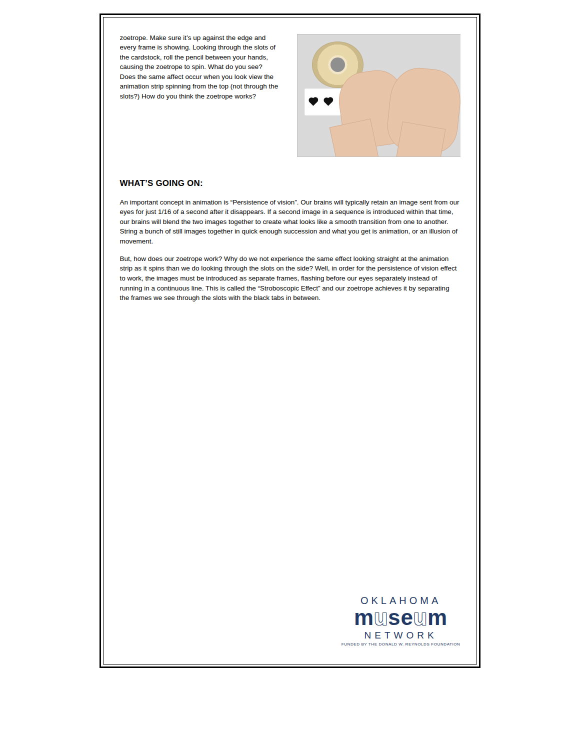zoetrope. Make sure it’s up against the edge and every frame is showing. Looking through the slots of the cardstock, roll the pencil between your hands, causing the zoetrope to spin. What do you see? Does the same affect occur when you look view the animation strip spinning from the top (not through the slots?) How do you think the zoetrope works?
WHAT’S GOING ON:
An important concept in animation is “Persistence of vision”. Our brains will typically retain an image sent from our eyes for just 1/16 of a second after it disappears. If a second image in a sequence is introduced within that time, our brains will blend the two images together to create what looks like a smooth transition from one to another. String a bunch of still images together in quick enough succession and what you get is animation, or an illusion of movement.
But, how does our zoetrope work? Why do we not experience the same effect looking straight at the animation strip as it spins than we do looking through the slots on the side? Well, in order for the persistence of vision effect to work, the images must be introduced as separate frames, flashing before our eyes separately instead of running in a continuous line. This is called the “Stroboscopic Effect” and our zoetrope achieves it by separating the frames we see through the slots with the black tabs in between.
OKLAHOMA
museum
NETWORK
FUNDED BY THE DONALD W. REYNOLDS FOUNDATION